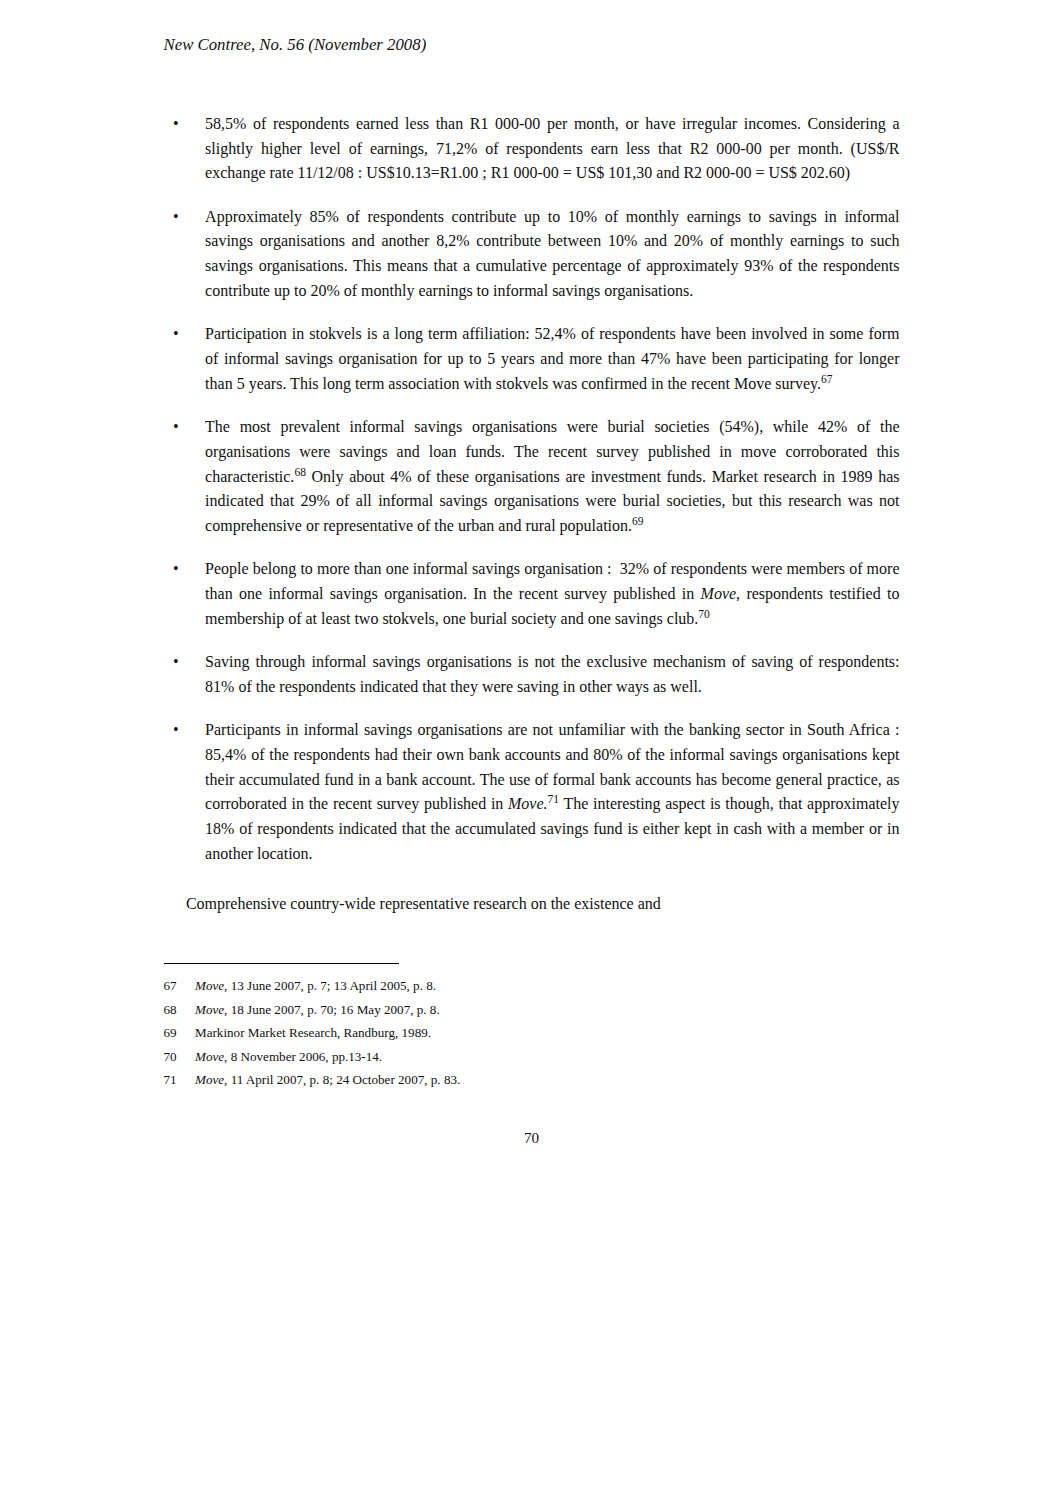New Contree, No. 56 (November 2008)
58,5% of respondents earned less than R1 000-00 per month, or have irregular incomes. Considering a slightly higher level of earnings, 71,2% of respondents earn less that R2 000-00 per month. (US$/R exchange rate 11/12/08 : US$10.13=R1.00 ; R1 000-00 = US$ 101,30 and R2 000-00 = US$ 202.60)
Approximately 85% of respondents contribute up to 10% of monthly earnings to savings in informal savings organisations and another 8,2% contribute between 10% and 20% of monthly earnings to such savings organisations. This means that a cumulative percentage of approximately 93% of the respondents contribute up to 20% of monthly earnings to informal savings organisations.
Participation in stokvels is a long term affiliation: 52,4% of respondents have been involved in some form of informal savings organisation for up to 5 years and more than 47% have been participating for longer than 5 years. This long term association with stokvels was confirmed in the recent Move survey.67
The most prevalent informal savings organisations were burial societies (54%), while 42% of the organisations were savings and loan funds. The recent survey published in move corroborated this characteristic.68 Only about 4% of these organisations are investment funds. Market research in 1989 has indicated that 29% of all informal savings organisations were burial societies, but this research was not comprehensive or representative of the urban and rural population.69
People belong to more than one informal savings organisation : 32% of respondents were members of more than one informal savings organisation. In the recent survey published in Move, respondents testified to membership of at least two stokvels, one burial society and one savings club.70
Saving through informal savings organisations is not the exclusive mechanism of saving of respondents: 81% of the respondents indicated that they were saving in other ways as well.
Participants in informal savings organisations are not unfamiliar with the banking sector in South Africa : 85,4% of the respondents had their own bank accounts and 80% of the informal savings organisations kept their accumulated fund in a bank account. The use of formal bank accounts has become general practice, as corroborated in the recent survey published in Move.71 The interesting aspect is though, that approximately 18% of respondents indicated that the accumulated savings fund is either kept in cash with a member or in another location.
Comprehensive country-wide representative research on the existence and
Move, 13 June 2007, p. 7; 13 April 2005, p. 8.
Move, 18 June 2007, p. 70; 16 May 2007, p. 8.
Markinor Market Research, Randburg, 1989.
Move, 8 November 2006, pp.13-14.
Move, 11 April 2007, p. 8; 24 October 2007, p. 83.
70